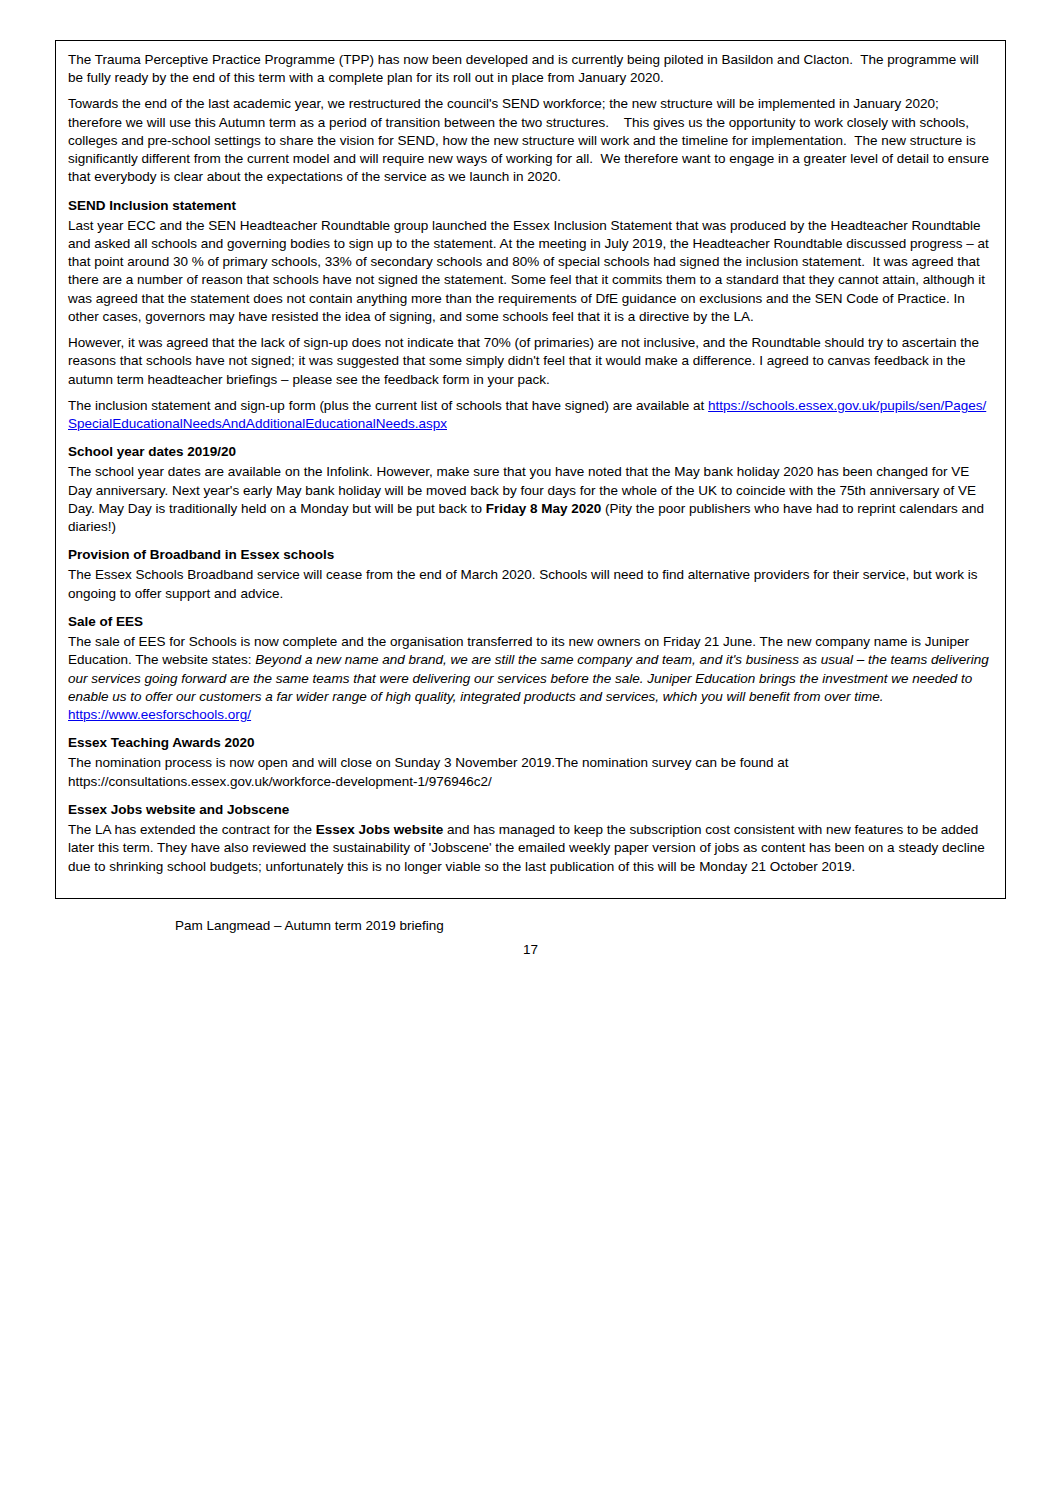The Trauma Perceptive Practice Programme (TPP) has now been developed and is currently being piloted in Basildon and Clacton. The programme will be fully ready by the end of this term with a complete plan for its roll out in place from January 2020.
Towards the end of the last academic year, we restructured the council's SEND workforce; the new structure will be implemented in January 2020; therefore we will use this Autumn term as a period of transition between the two structures. This gives us the opportunity to work closely with schools, colleges and pre-school settings to share the vision for SEND, how the new structure will work and the timeline for implementation. The new structure is significantly different from the current model and will require new ways of working for all. We therefore want to engage in a greater level of detail to ensure that everybody is clear about the expectations of the service as we launch in 2020.
SEND Inclusion statement
Last year ECC and the SEN Headteacher Roundtable group launched the Essex Inclusion Statement that was produced by the Headteacher Roundtable and asked all schools and governing bodies to sign up to the statement. At the meeting in July 2019, the Headteacher Roundtable discussed progress – at that point around 30 % of primary schools, 33% of secondary schools and 80% of special schools had signed the inclusion statement. It was agreed that there are a number of reason that schools have not signed the statement. Some feel that it commits them to a standard that they cannot attain, although it was agreed that the statement does not contain anything more than the requirements of DfE guidance on exclusions and the SEN Code of Practice. In other cases, governors may have resisted the idea of signing, and some schools feel that it is a directive by the LA.
However, it was agreed that the lack of sign-up does not indicate that 70% (of primaries) are not inclusive, and the Roundtable should try to ascertain the reasons that schools have not signed; it was suggested that some simply didn't feel that it would make a difference. I agreed to canvas feedback in the autumn term headteacher briefings – please see the feedback form in your pack.
The inclusion statement and sign-up form (plus the current list of schools that have signed) are available at https://schools.essex.gov.uk/pupils/sen/Pages/SpecialEducationalNeedsAndAdditionalEducationalNeeds.aspx
School year dates 2019/20
The school year dates are available on the Infolink. However, make sure that you have noted that the May bank holiday 2020 has been changed for VE Day anniversary. Next year's early May bank holiday will be moved back by four days for the whole of the UK to coincide with the 75th anniversary of VE Day. May Day is traditionally held on a Monday but will be put back to Friday 8 May 2020 (Pity the poor publishers who have had to reprint calendars and diaries!)
Provision of Broadband in Essex schools
The Essex Schools Broadband service will cease from the end of March 2020. Schools will need to find alternative providers for their service, but work is ongoing to offer support and advice.
Sale of EES
The sale of EES for Schools is now complete and the organisation transferred to its new owners on Friday 21 June. The new company name is Juniper Education. The website states: Beyond a new name and brand, we are still the same company and team, and it's business as usual – the teams delivering our services going forward are the same teams that were delivering our services before the sale. Juniper Education brings the investment we needed to enable us to offer our customers a far wider range of high quality, integrated products and services, which you will benefit from over time.
https://www.eesforschools.org/
Essex Teaching Awards 2020
The nomination process is now open and will close on Sunday 3 November 2019.The nomination survey can be found at https://consultations.essex.gov.uk/workforce-development-1/976946c2/
Essex Jobs website and Jobscene
The LA has extended the contract for the Essex Jobs website and has managed to keep the subscription cost consistent with new features to be added later this term. They have also reviewed the sustainability of 'Jobscene' the emailed weekly paper version of jobs as content has been on a steady decline due to shrinking school budgets; unfortunately this is no longer viable so the last publication of this will be Monday 21 October 2019.
Pam Langmead – Autumn term 2019 briefing
17